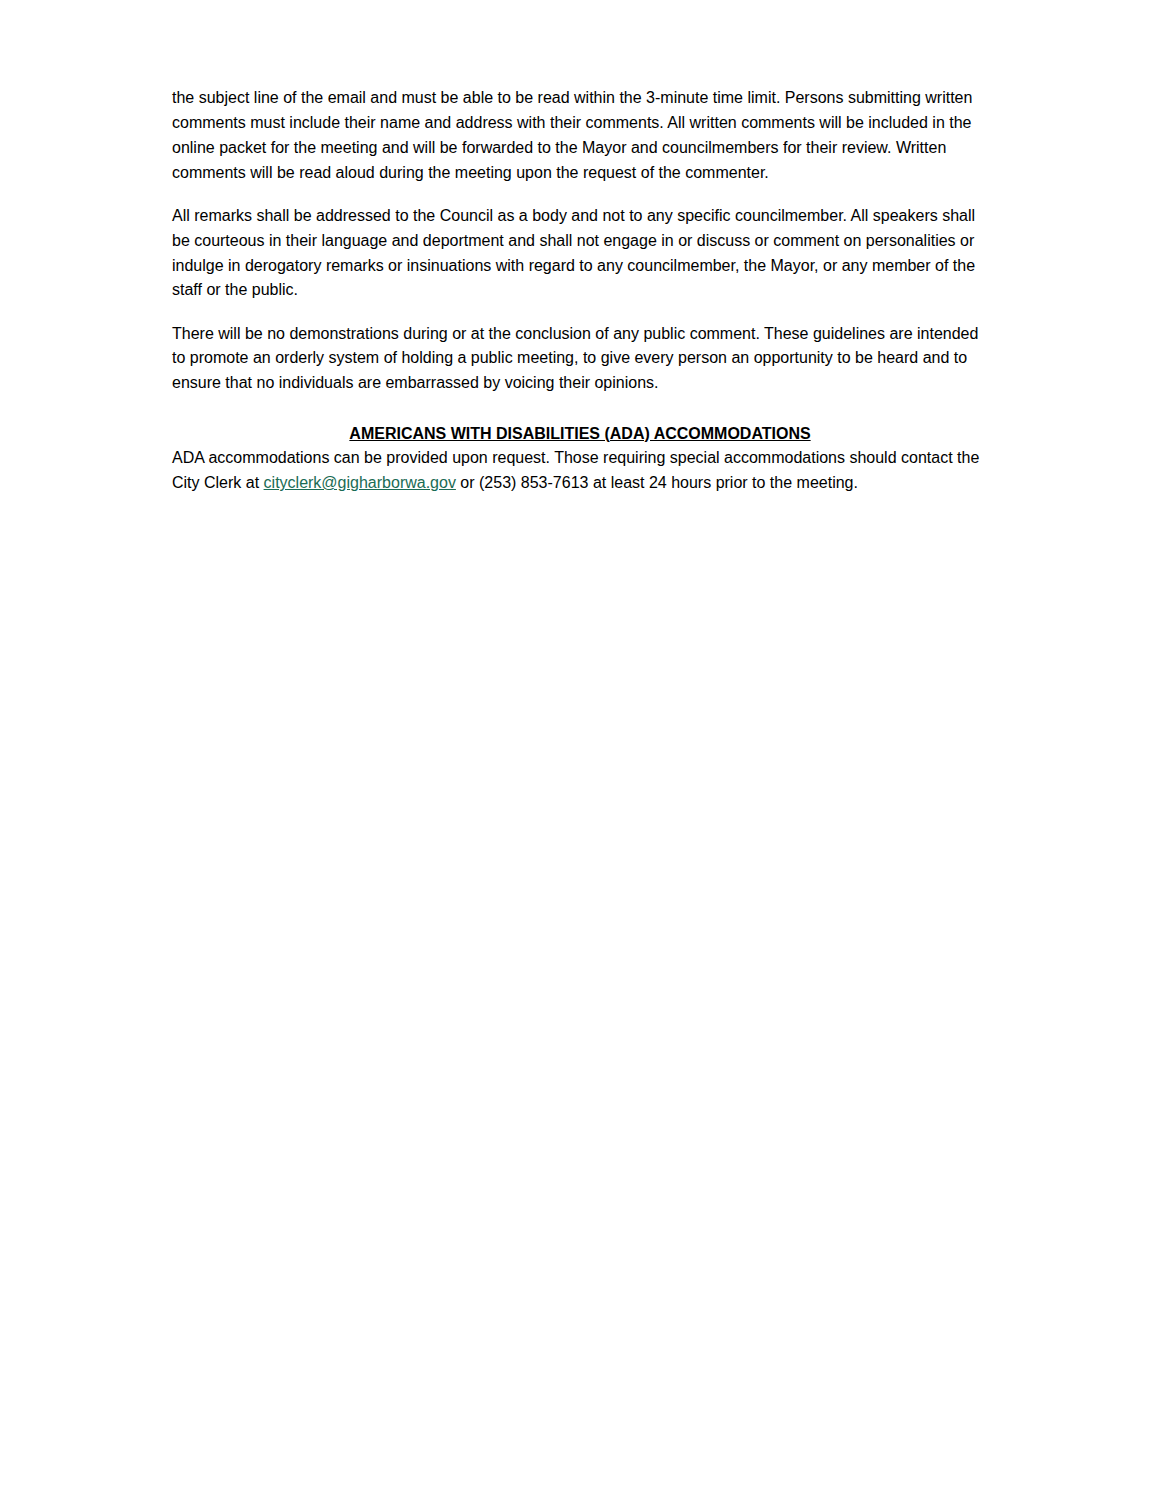the subject line of the email and must be able to be read within the 3-minute time limit. Persons submitting written comments must include their name and address with their comments. All written comments will be included in the online packet for the meeting and will be forwarded to the Mayor and councilmembers for their review. Written comments will be read aloud during the meeting upon the request of the commenter.
All remarks shall be addressed to the Council as a body and not to any specific councilmember. All speakers shall be courteous in their language and deportment and shall not engage in or discuss or comment on personalities or indulge in derogatory remarks or insinuations with regard to any councilmember, the Mayor, or any member of the staff or the public.
There will be no demonstrations during or at the conclusion of any public comment. These guidelines are intended to promote an orderly system of holding a public meeting, to give every person an opportunity to be heard and to ensure that no individuals are embarrassed by voicing their opinions.
AMERICANS WITH DISABILITIES (ADA) ACCOMMODATIONS
ADA accommodations can be provided upon request. Those requiring special accommodations should contact the City Clerk at cityclerk@gigharborwa.gov or (253) 853-7613 at least 24 hours prior to the meeting.